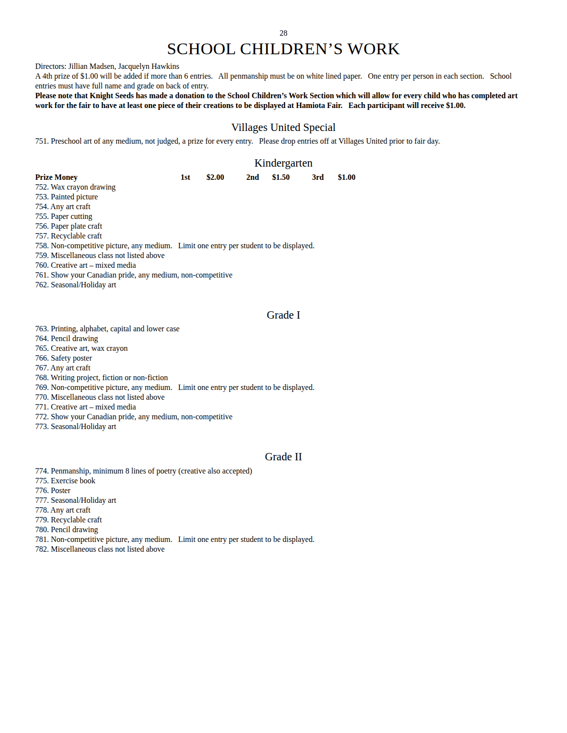28
SCHOOL CHILDREN’S WORK
Directors: Jillian Madsen, Jacquelyn Hawkins
A 4th prize of $1.00 will be added if more than 6 entries. All penmanship must be on white lined paper. One entry per person in each section. School entries must have full name and grade on back of entry.
Please note that Knight Seeds has made a donation to the School Children’s Work Section which will allow for every child who has completed art work for the fair to have at least one piece of their creations to be displayed at Hamiota Fair. Each participant will receive $1.00.
Villages United Special
751. Preschool art of any medium, not judged, a prize for every entry. Please drop entries off at Villages United prior to fair day.
Kindergarten
Prize Money 1st$2.002nd$1.503rd$1.00
752. Wax crayon drawing
753. Painted picture
754. Any art craft
755. Paper cutting
756. Paper plate craft
757. Recyclable craft
758. Non-competitive picture, any medium. Limit one entry per student to be displayed.
759. Miscellaneous class not listed above
760. Creative art – mixed media
761. Show your Canadian pride, any medium, non-competitive
762. Seasonal/Holiday art
Grade I
763. Printing, alphabet, capital and lower case
764. Pencil drawing
765. Creative art, wax crayon
766. Safety poster
767. Any art craft
768. Writing project, fiction or non-fiction
769. Non-competitive picture, any medium. Limit one entry per student to be displayed.
770. Miscellaneous class not listed above
771. Creative art – mixed media
772. Show your Canadian pride, any medium, non-competitive
773. Seasonal/Holiday art
Grade II
774. Penmanship, minimum 8 lines of poetry (creative also accepted)
775. Exercise book
776. Poster
777. Seasonal/Holiday art
778. Any art craft
779. Recyclable craft
780. Pencil drawing
781. Non-competitive picture, any medium. Limit one entry per student to be displayed.
782. Miscellaneous class not listed above